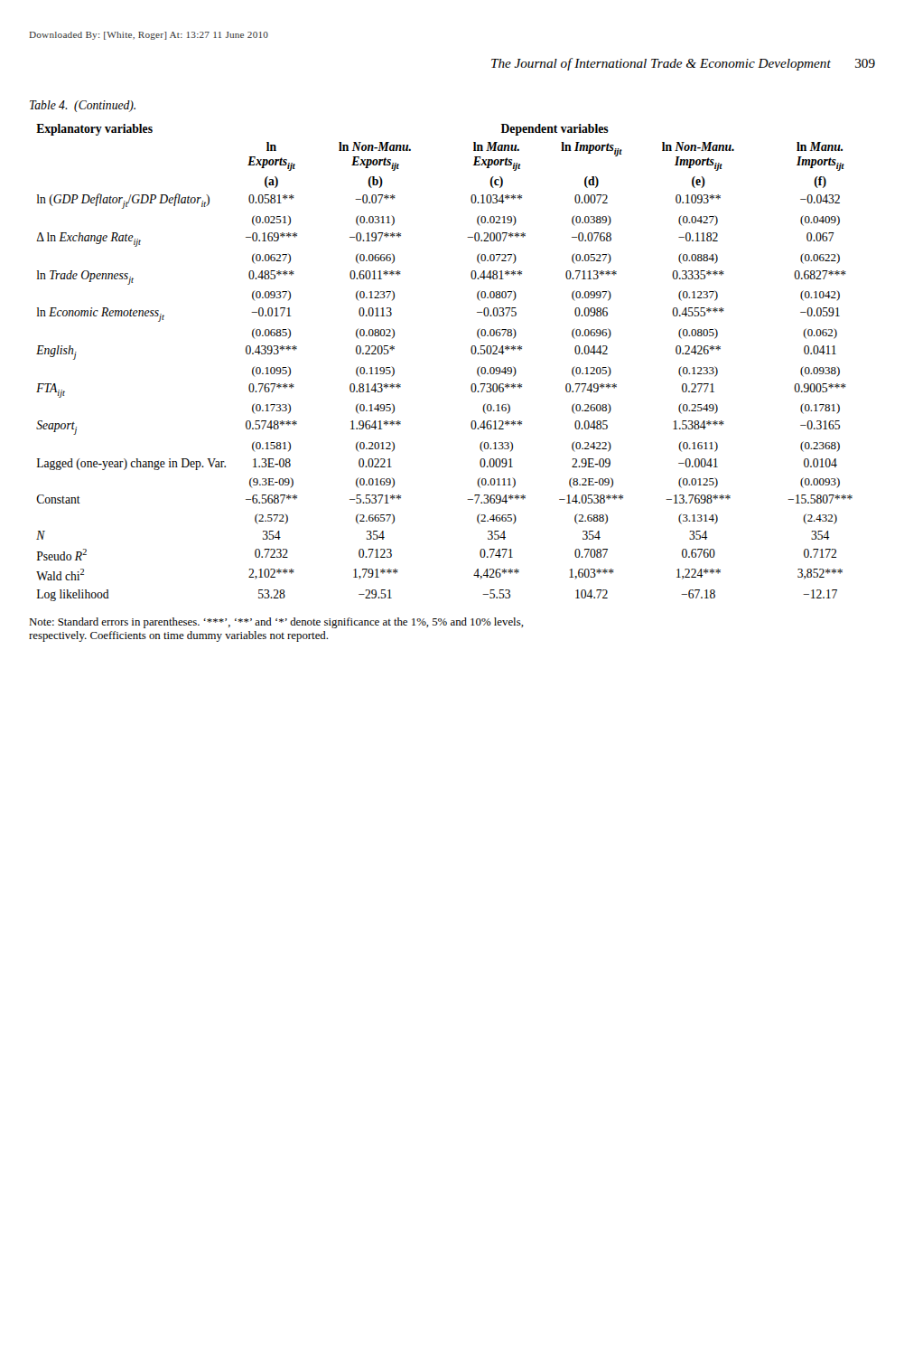Downloaded By: [White, Roger] At: 13:27 11 June 2010
The Journal of International Trade & Economic Development 309
Table 4. ( Continued ).
| Explanatory variables | Dependent variables |
| --- | --- |
| ln Exports ijt | ln Non-Manu. Exports ijt | ln Manu. Exports ijt | ln Imports ijt | ln Non-Manu. Imports ijt | ln Manu. Imports ijt |
| (a) | (b) | (c) | (d) | (e) | (f) |
| ln ( GDP Deflator jt / GDP Deflator it ) | 0.0581** | −0.07** | 0.1034*** | 0.0072 | 0.1093** | −0.0432 |
| | (0.0251) | (0.0311) | (0.0219) | (0.0389) | (0.0427) | (0.0409) |
| Δ ln Exchange Rate ijt | −0.169*** | −0.197*** | −0.2007*** | −0.0768 | −0.1182 | 0.067 |
| | (0.0627) | (0.0666) | (0.0727) | (0.0527) | (0.0884) | (0.0622) |
| ln Trade Openness jt | 0.485*** | 0.6011*** | 0.4481*** | 0.7113*** | 0.3335*** | 0.6827*** |
| | (0.0937) | (0.1237) | (0.0807) | (0.0997) | (0.1237) | (0.1042) |
| ln Economic Remoteness jt | −0.0171 | 0.0113 | −0.0375 | 0.0986 | 0.4555*** | −0.0591 |
| | (0.0685) | (0.0802) | (0.0678) | (0.0696) | (0.0805) | (0.062) |
| English j | 0.4393*** | 0.2205* | 0.5024*** | 0.0442 | 0.2426** | 0.0411 |
| | (0.1095) | (0.1195) | (0.0949) | (0.1205) | (0.1233) | (0.0938) |
| FTA ijt | 0.767*** | 0.8143*** | 0.7306*** | 0.7749*** | 0.2771 | 0.9005*** |
| | (0.1733) | (0.1495) | (0.16) | (0.2608) | (0.2549) | (0.1781) |
| Seaport j | 0.5748*** | 1.9641*** | 0.4612*** | 0.0485 | 1.5384*** | −0.3165 |
| | (0.1581) | (0.2012) | (0.133) | (0.2422) | (0.1611) | (0.2368) |
| Lagged (one-year) change in Dep. Var. | 1.3E-08 | 0.0221 | 0.0091 | 2.9E-09 | −0.0041 | 0.0104 |
| | (9.3E-09) | (0.0169) | (0.0111) | (8.2E-09) | (0.0125) | (0.0093) |
| Constant | −6.5687** | −5.5371** | −7.3694*** | −14.0538*** | −13.7698*** | −15.5807*** |
| | (2.572) | (2.6657) | (2.4665) | (2.688) | (3.1314) | (2.432) |
| N | 354 | 354 | 354 | 354 | 354 | 354 |
| Pseudo R 2 | 0.7232 | 0.7123 | 0.7471 | 0.7087 | 0.6760 | 0.7172 |
| Wald chi 2 | 2,102*** | 1,791*** | 4,426*** | 1,603*** | 1,224*** | 3,852*** |
| Log likelihood | 53.28 | −29.51 | −5.53 | 104.72 | −67.18 | −12.17 |
Note: Standard errors in parentheses. ‘***’, ‘**’ and ‘*’ denote significance at the 1%, 5% and 10% levels, respectively. Coefficients on time dummy variables not reported.